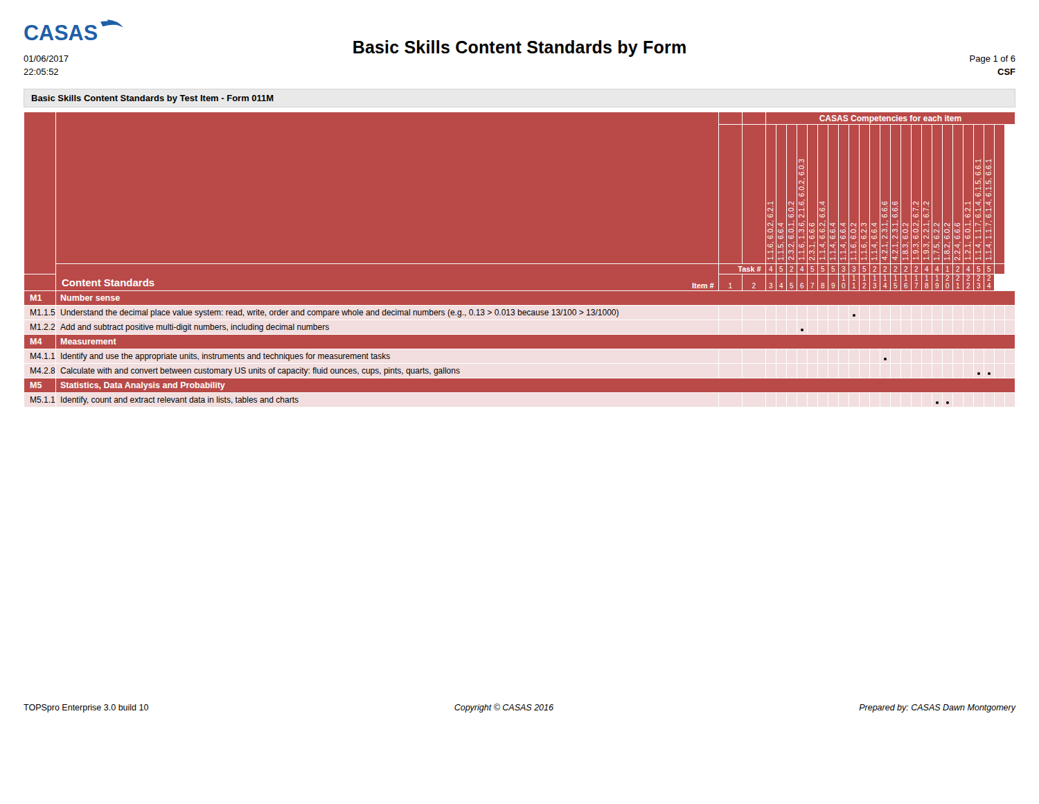CASAS
Basic Skills Content Standards by Form
01/06/2017
22:05:52
Page 1 of 6
CSF
Basic Skills Content Standards by Test Item - Form 011M
| | | | | CASAS Competencies for each item |
| | | 1.1.6, 6.0.2, 6.2.1 | 1.1.5, 6.6.4 | 2.3.2, 6.0.1, 6.0.2 | 1.1.6, 1.3.6, 2.1.6, 6.0.2, 6.0.3 | 2.3.1, 6.6.6 | 1.1.4, 6.6.2, 6.6.4 | 1.1.4, 6.6.4 | 1.1.4, 6.6.4 | 1.1.6, 6.0.2 | 1.1.6, 6.2.3 | 1.1.4, 6.6.4 | 4.2.1, 2.3.1, 6.6.6 | 4.2.1, 2.3.1, 6.6.6 | 1.8.3, 6.0.2 | 1.9.3, 6.0.2, 6.7.2 | 1.9.3, 2.2.1, 6.7.2 | 1.7.5, 6.2.2 | 1.8.2, 6.0.2 | 2.2.4, 6.6.6 | 1.2.1, 6.0.1, 6.2.1 | 1.1.4, 1.1.7, 6.1.4, 6.1.5, 6.6.1 | 1.1.4, 1.1.7, 6.1.4, 6.1.5, 6.6.1 | |
| Content Standards | Task # | 4 | 5 | 2 | 4 | 5 | 5 | 5 | 3 | 3 | 5 | 2 | 2 | 2 | 2 | 2 | 4 | 4 | 1 | 2 | 4 | 5 | 5 | |
| Item # | 1 | 2 | 3 | 4 | 5 | 6 | 7 | 8 | 9 | 1 0 | 1 1 | 1 2 | 1 3 | 1 4 | 1 5 | 1 6 | 1 7 | 1 8 | 1 9 | 2 0 | 2 1 | 2 2 | 2 3 | 2 4 |
| M1 | Number sense |
| M1.1.5 | Understand the decimal place value system: read, write, order and compare whole and decimal numbers (e.g., 0.13 > 0.013 because 13/100 > 13/1000) | | | | | | | | | | | | | | | | | | | | | | | | | | |
| M1.2.2 | Add and subtract positive multi-digit numbers, including decimal numbers | | | | | | | | | | | | | | | | | | | | | | | | | | |
| M4 | Measurement |
| M4.1.1 | Identify and use the appropriate units, instruments and techniques for measurement tasks | | | | | | | | | | | | | | | | | | | | | | | | | | |
| M4.2.8 | Calculate with and convert between customary US units of capacity: fluid ounces, cups, pints, quarts, gallons | | | | | | | | | | | | | | | | | | | | | | | | | | |
| M5 | Statistics, Data Analysis and Probability |
| M5.1.1 | Identify, count and extract relevant data in lists, tables and charts | | | | | | | | | | | | | | | | | | | | | | | | | | |
TOPSpro Enterprise 3.0 build 10
Copyright © CASAS 2016
Prepared by: CASAS Dawn Montgomery